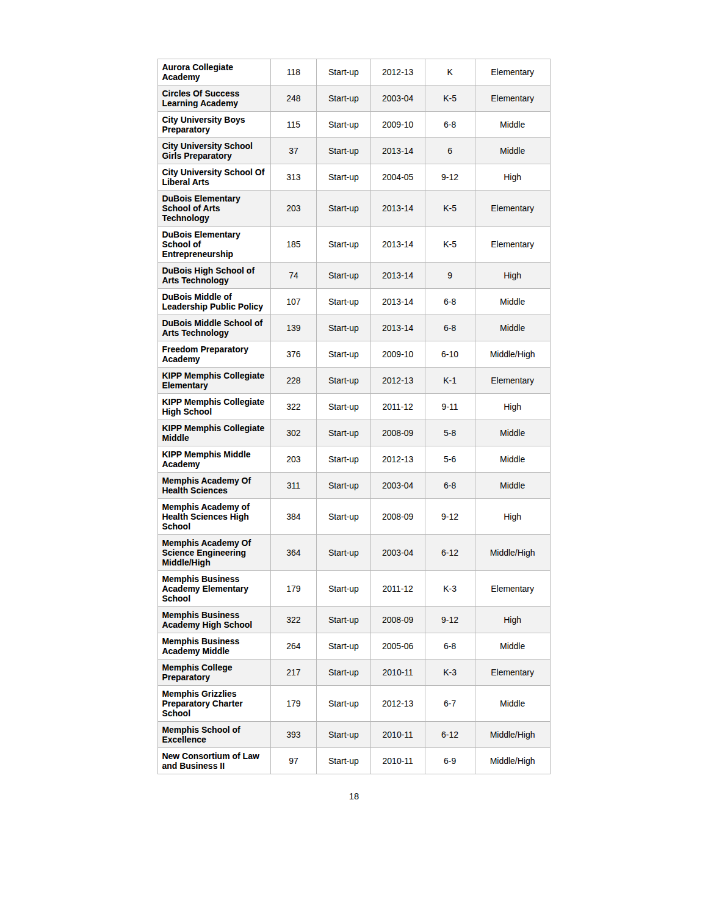| Aurora Collegiate Academy | 118 | Start-up | 2012-13 | K | Elementary |
| Circles Of Success Learning Academy | 248 | Start-up | 2003-04 | K-5 | Elementary |
| City University Boys Preparatory | 115 | Start-up | 2009-10 | 6-8 | Middle |
| City University School Girls Preparatory | 37 | Start-up | 2013-14 | 6 | Middle |
| City University School Of Liberal Arts | 313 | Start-up | 2004-05 | 9-12 | High |
| DuBois Elementary School of Arts Technology | 203 | Start-up | 2013-14 | K-5 | Elementary |
| DuBois Elementary School of Entrepreneurship | 185 | Start-up | 2013-14 | K-5 | Elementary |
| DuBois High School of Arts Technology | 74 | Start-up | 2013-14 | 9 | High |
| DuBois Middle of Leadership Public Policy | 107 | Start-up | 2013-14 | 6-8 | Middle |
| DuBois Middle School of Arts Technology | 139 | Start-up | 2013-14 | 6-8 | Middle |
| Freedom Preparatory Academy | 376 | Start-up | 2009-10 | 6-10 | Middle/High |
| KIPP Memphis Collegiate Elementary | 228 | Start-up | 2012-13 | K-1 | Elementary |
| KIPP Memphis Collegiate High School | 322 | Start-up | 2011-12 | 9-11 | High |
| KIPP Memphis Collegiate Middle | 302 | Start-up | 2008-09 | 5-8 | Middle |
| KIPP Memphis Middle Academy | 203 | Start-up | 2012-13 | 5-6 | Middle |
| Memphis Academy Of Health Sciences | 311 | Start-up | 2003-04 | 6-8 | Middle |
| Memphis Academy of Health Sciences High School | 384 | Start-up | 2008-09 | 9-12 | High |
| Memphis Academy Of Science Engineering Middle/High | 364 | Start-up | 2003-04 | 6-12 | Middle/High |
| Memphis Business Academy Elementary School | 179 | Start-up | 2011-12 | K-3 | Elementary |
| Memphis Business Academy High School | 322 | Start-up | 2008-09 | 9-12 | High |
| Memphis Business Academy Middle | 264 | Start-up | 2005-06 | 6-8 | Middle |
| Memphis College Preparatory | 217 | Start-up | 2010-11 | K-3 | Elementary |
| Memphis Grizzlies Preparatory Charter School | 179 | Start-up | 2012-13 | 6-7 | Middle |
| Memphis School of Excellence | 393 | Start-up | 2010-11 | 6-12 | Middle/High |
| New Consortium of Law and Business II | 97 | Start-up | 2010-11 | 6-9 | Middle/High |
18